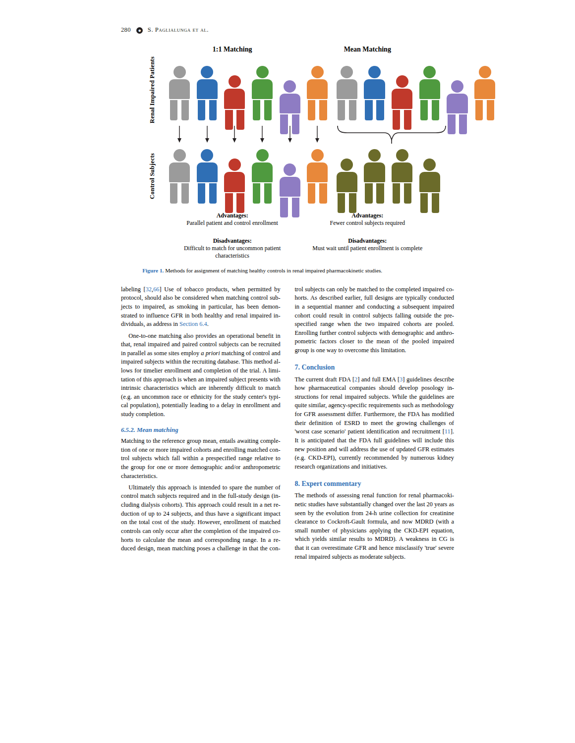280●S. Paglialunga et al.
1:1 Matching
Mean Matching
Renal Impaired Patients
Control Subjects
Advantages:
Parallel patient and control enrollment
Advantages:
Fewer control subjects required
Disadvantages:
Difficult to match for uncommon patient characteristics
Disadvantages:
Must wait until patient enrollment is complete
Figure 1. Methods for assignment of matching healthy controls in renal impaired pharmacokinetic studies.
labeling [32,66] Use of tobacco products, when permitted by protocol, should also be considered when matching control subjects to impaired, as smoking in particular, has been demonstrated to influence GFR in both healthy and renal impaired individuals, as address in Section 6.4.
One-to-one matching also provides an operational benefit in that, renal impaired and paired control subjects can be recruited in parallel as some sites employ a priori matching of control and impaired subjects within the recruiting database. This method allows for timelier enrollment and completion of the trial. A limitation of this approach is when an impaired subject presents with intrinsic characteristics which are inherently difficult to match (e.g. an uncommon race or ethnicity for the study center's typical population), potentially leading to a delay in enrollment and study completion.
6.5.2. Mean matching
Matching to the reference group mean, entails awaiting completion of one or more impaired cohorts and enrolling matched control subjects which fall within a prespecified range relative to the group for one or more demographic and/or anthropometric characteristics.
Ultimately this approach is intended to spare the number of control match subjects required and in the full-study design (including dialysis cohorts). This approach could result in a net reduction of up to 24 subjects, and thus have a significant impact on the total cost of the study. However, enrollment of matched controls can only occur after the completion of the impaired cohorts to calculate the mean and corresponding range. In a reduced design, mean matching poses a challenge in that the control subjects can only be matched to the completed impaired cohorts. As described earlier, full designs are typically conducted in a sequential manner and conducting a subsequent impaired cohort could result in control subjects falling outside the prespecified range when the two impaired cohorts are pooled. Enrolling further control subjects with demographic and anthropometric factors closer to the mean of the pooled impaired group is one way to overcome this limitation.
7. Conclusion
The current draft FDA [2] and full EMA [3] guidelines describe how pharmaceutical companies should develop posology instructions for renal impaired subjects. While the guidelines are quite similar, agency-specific requirements such as methodology for GFR assessment differ. Furthermore, the FDA has modified their definition of ESRD to meet the growing challenges of 'worst case scenario' patient identification and recruitment [11]. It is anticipated that the FDA full guidelines will include this new position and will address the use of updated GFR estimates (e.g. CKD-EPI), currently recommended by numerous kidney research organizations and initiatives.
8. Expert commentary
The methods of assessing renal function for renal pharmacokinetic studies have substantially changed over the last 20 years as seen by the evolution from 24-h urine collection for creatinine clearance to Cockroft-Gault formula, and now MDRD (with a small number of physicians applying the CKD-EPI equation, which yields similar results to MDRD). A weakness in CG is that it can overestimate GFR and hence misclassify 'true' severe renal impaired subjects as moderate subjects.